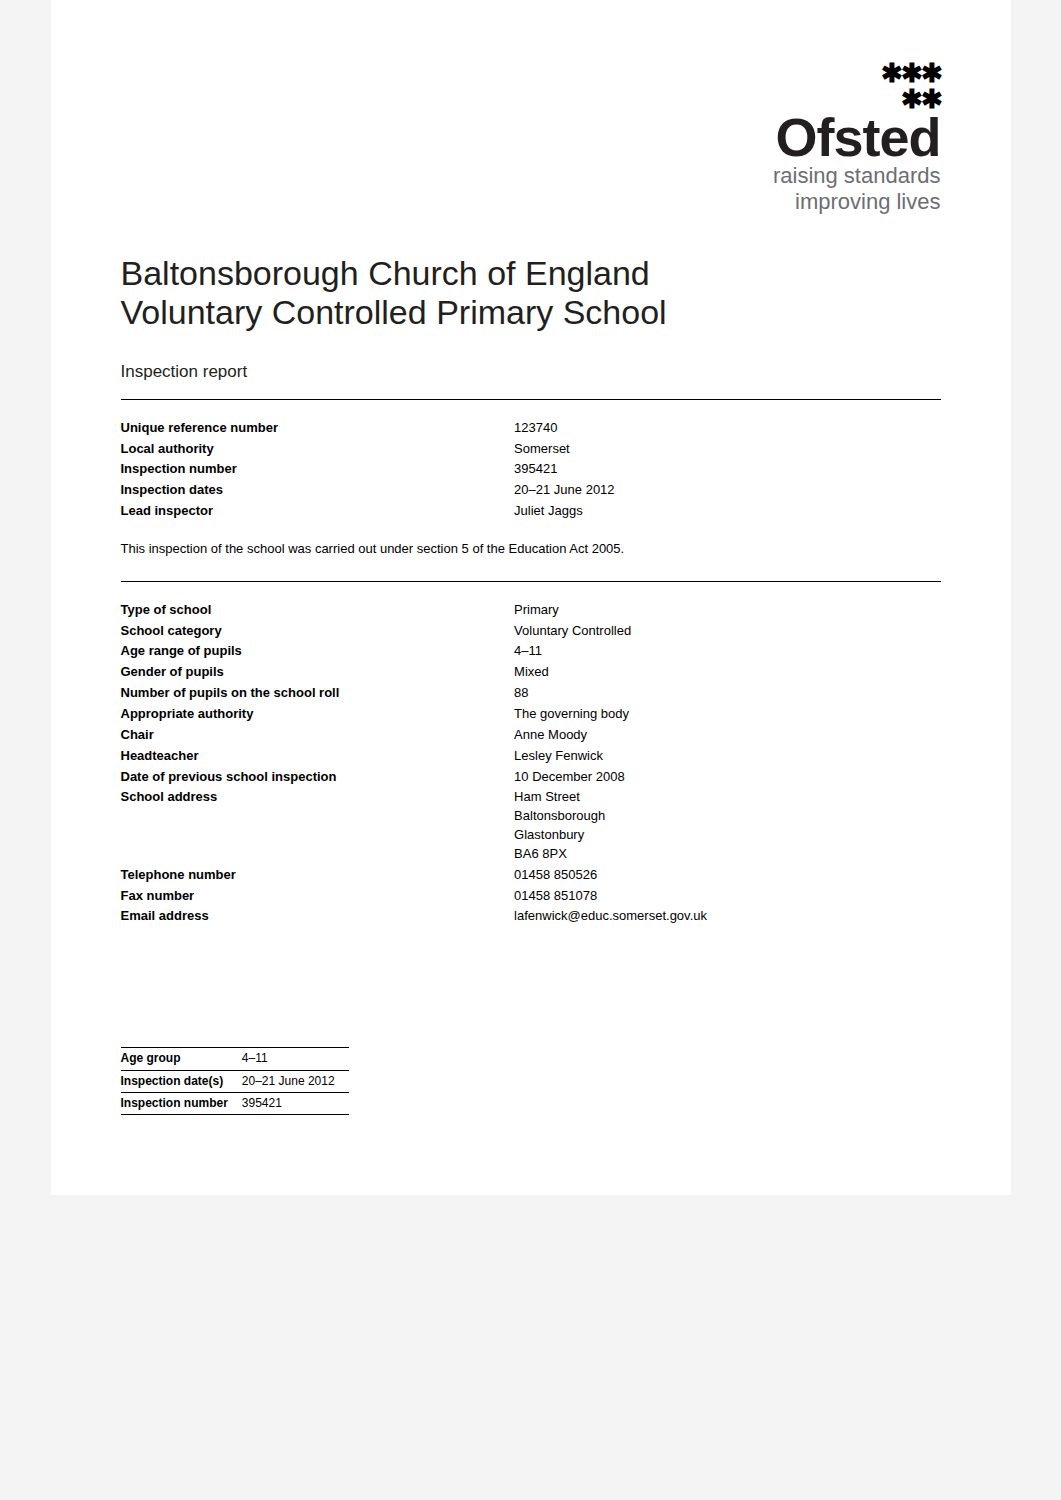✱✱✱
✱✱
Ofsted
raising standards
improving lives
Baltonsborough Church of England
Voluntary Controlled Primary School
Inspection report
| Unique reference number | 123740 |
| Local authority | Somerset |
| Inspection number | 395421 |
| Inspection dates | 20–21 June 2012 |
| Lead inspector | Juliet Jaggs |
This inspection of the school was carried out under section 5 of the Education Act 2005.
| Type of school | Primary |
| School category | Voluntary Controlled |
| Age range of pupils | 4–11 |
| Gender of pupils | Mixed |
| Number of pupils on the school roll | 88 |
| Appropriate authority | The governing body |
| Chair | Anne Moody |
| Headteacher | Lesley Fenwick |
| Date of previous school inspection | 10 December 2008 |
| School address | Ham Street Baltonsborough Glastonbury BA6 8PX |
| Telephone number | 01458 850526 |
| Fax number | 01458 851078 |
| Email address | lafenwick@educ.somerset.gov.uk |
| Age group | 4–11 |
| Inspection date(s) | 20–21 June 2012 |
| Inspection number | 395421 |